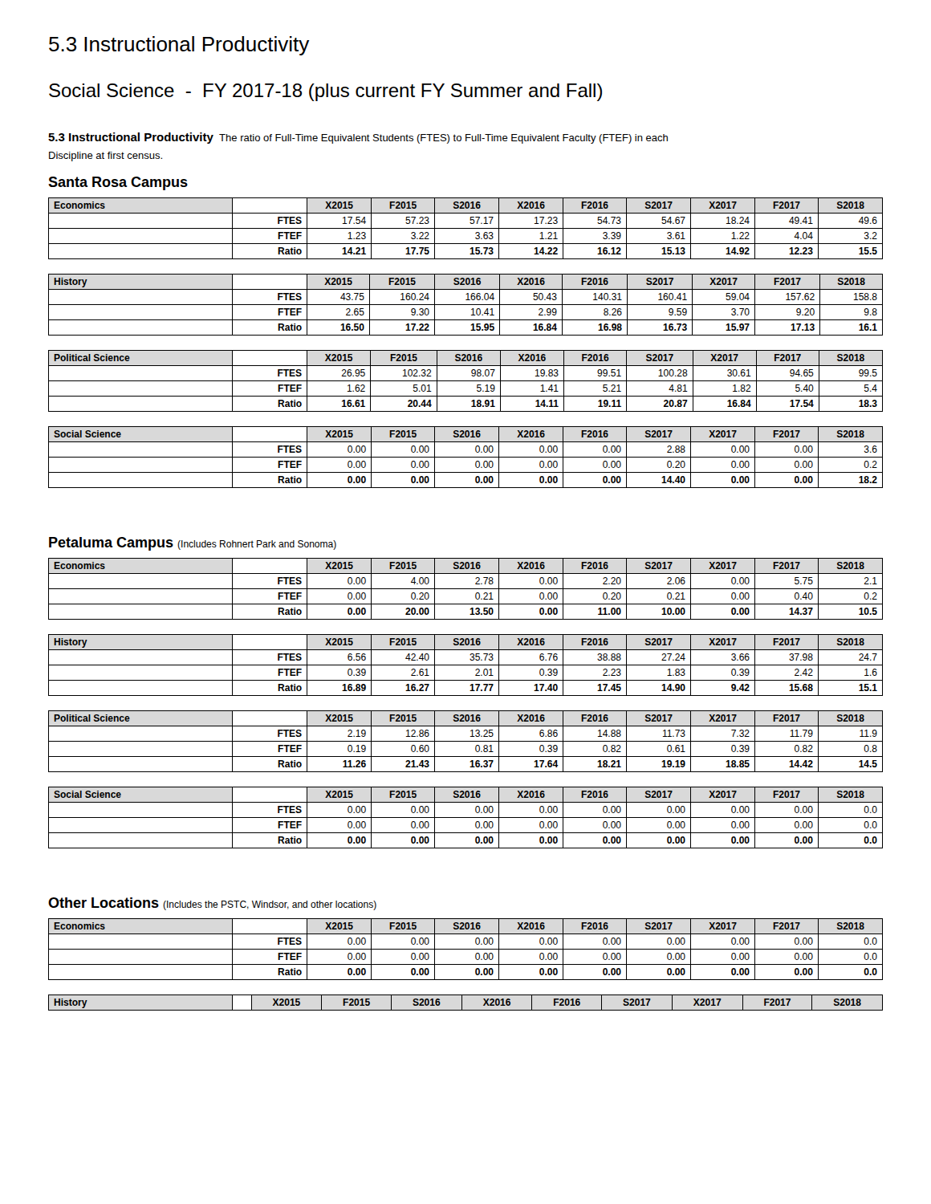5.3 Instructional Productivity
Social Science - FY 2017-18 (plus current FY Summer and Fall)
5.3 Instructional Productivity The ratio of Full-Time Equivalent Students (FTES) to Full-Time Equivalent Faculty (FTEF) in each
Discipline at first census.
Santa Rosa Campus
| Economics | | X2015 | F2015 | S2016 | X2016 | F2016 | S2017 | X2017 | F2017 | S2018 |
| | FTES | 17.54 | 57.23 | 57.17 | 17.23 | 54.73 | 54.67 | 18.24 | 49.41 | 49.6 |
| | FTEF | 1.23 | 3.22 | 3.63 | 1.21 | 3.39 | 3.61 | 1.22 | 4.04 | 3.2 |
| | Ratio | 14.21 | 17.75 | 15.73 | 14.22 | 16.12 | 15.13 | 14.92 | 12.23 | 15.5 |
| History | | X2015 | F2015 | S2016 | X2016 | F2016 | S2017 | X2017 | F2017 | S2018 |
| | FTES | 43.75 | 160.24 | 166.04 | 50.43 | 140.31 | 160.41 | 59.04 | 157.62 | 158.8 |
| | FTEF | 2.65 | 9.30 | 10.41 | 2.99 | 8.26 | 9.59 | 3.70 | 9.20 | 9.8 |
| | Ratio | 16.50 | 17.22 | 15.95 | 16.84 | 16.98 | 16.73 | 15.97 | 17.13 | 16.1 |
| Political Science | | X2015 | F2015 | S2016 | X2016 | F2016 | S2017 | X2017 | F2017 | S2018 |
| | FTES | 26.95 | 102.32 | 98.07 | 19.83 | 99.51 | 100.28 | 30.61 | 94.65 | 99.5 |
| | FTEF | 1.62 | 5.01 | 5.19 | 1.41 | 5.21 | 4.81 | 1.82 | 5.40 | 5.4 |
| | Ratio | 16.61 | 20.44 | 18.91 | 14.11 | 19.11 | 20.87 | 16.84 | 17.54 | 18.3 |
| Social Science | | X2015 | F2015 | S2016 | X2016 | F2016 | S2017 | X2017 | F2017 | S2018 |
| | FTES | 0.00 | 0.00 | 0.00 | 0.00 | 0.00 | 2.88 | 0.00 | 0.00 | 3.6 |
| | FTEF | 0.00 | 0.00 | 0.00 | 0.00 | 0.00 | 0.20 | 0.00 | 0.00 | 0.2 |
| | Ratio | 0.00 | 0.00 | 0.00 | 0.00 | 0.00 | 14.40 | 0.00 | 0.00 | 18.2 |
Petaluma Campus (Includes Rohnert Park and Sonoma)
| Economics | | X2015 | F2015 | S2016 | X2016 | F2016 | S2017 | X2017 | F2017 | S2018 |
| | FTES | 0.00 | 4.00 | 2.78 | 0.00 | 2.20 | 2.06 | 0.00 | 5.75 | 2.1 |
| | FTEF | 0.00 | 0.20 | 0.21 | 0.00 | 0.20 | 0.21 | 0.00 | 0.40 | 0.2 |
| | Ratio | 0.00 | 20.00 | 13.50 | 0.00 | 11.00 | 10.00 | 0.00 | 14.37 | 10.5 |
| History | | X2015 | F2015 | S2016 | X2016 | F2016 | S2017 | X2017 | F2017 | S2018 |
| | FTES | 6.56 | 42.40 | 35.73 | 6.76 | 38.88 | 27.24 | 3.66 | 37.98 | 24.7 |
| | FTEF | 0.39 | 2.61 | 2.01 | 0.39 | 2.23 | 1.83 | 0.39 | 2.42 | 1.6 |
| | Ratio | 16.89 | 16.27 | 17.77 | 17.40 | 17.45 | 14.90 | 9.42 | 15.68 | 15.1 |
| Political Science | | X2015 | F2015 | S2016 | X2016 | F2016 | S2017 | X2017 | F2017 | S2018 |
| | FTES | 2.19 | 12.86 | 13.25 | 6.86 | 14.88 | 11.73 | 7.32 | 11.79 | 11.9 |
| | FTEF | 0.19 | 0.60 | 0.81 | 0.39 | 0.82 | 0.61 | 0.39 | 0.82 | 0.8 |
| | Ratio | 11.26 | 21.43 | 16.37 | 17.64 | 18.21 | 19.19 | 18.85 | 14.42 | 14.5 |
| Social Science | | X2015 | F2015 | S2016 | X2016 | F2016 | S2017 | X2017 | F2017 | S2018 |
| | FTES | 0.00 | 0.00 | 0.00 | 0.00 | 0.00 | 0.00 | 0.00 | 0.00 | 0.0 |
| | FTEF | 0.00 | 0.00 | 0.00 | 0.00 | 0.00 | 0.00 | 0.00 | 0.00 | 0.0 |
| | Ratio | 0.00 | 0.00 | 0.00 | 0.00 | 0.00 | 0.00 | 0.00 | 0.00 | 0.0 |
Other Locations (Includes the PSTC, Windsor, and other locations)
| Economics | | X2015 | F2015 | S2016 | X2016 | F2016 | S2017 | X2017 | F2017 | S2018 |
| | FTES | 0.00 | 0.00 | 0.00 | 0.00 | 0.00 | 0.00 | 0.00 | 0.00 | 0.0 |
| | FTEF | 0.00 | 0.00 | 0.00 | 0.00 | 0.00 | 0.00 | 0.00 | 0.00 | 0.0 |
| | Ratio | 0.00 | 0.00 | 0.00 | 0.00 | 0.00 | 0.00 | 0.00 | 0.00 | 0.0 |
| History | | X2015 | F2015 | S2016 | X2016 | F2016 | S2017 | X2017 | F2017 | S2018 |